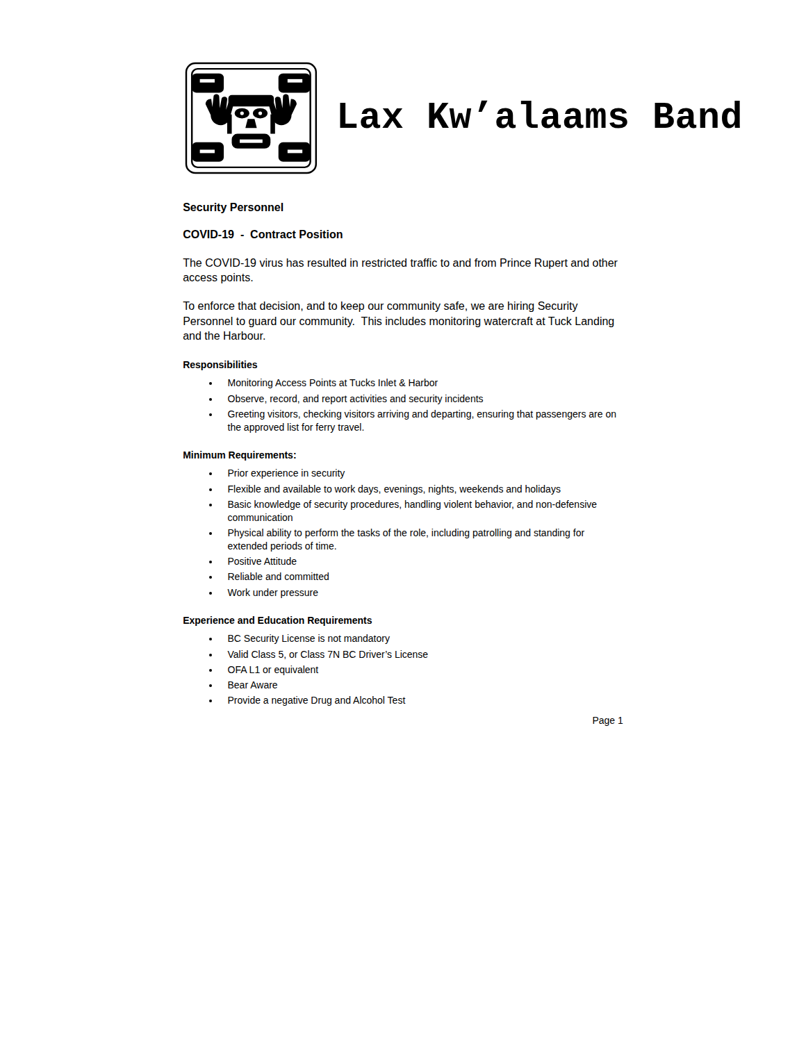Lax Kw’alaams Band
Security Personnel
COVID-19 - Contract Position
The COVID-19 virus has resulted in restricted traffic to and from Prince Rupert and other access points.
To enforce that decision, and to keep our community safe, we are hiring Security Personnel to guard our community. This includes monitoring watercraft at Tuck Landing and the Harbour.
Responsibilities
Monitoring Access Points at Tucks Inlet & Harbor
Observe, record, and report activities and security incidents
Greeting visitors, checking visitors arriving and departing, ensuring that passengers are on the approved list for ferry travel.
Minimum Requirements:
Prior experience in security
Flexible and available to work days, evenings, nights, weekends and holidays
Basic knowledge of security procedures, handling violent behavior, and non-defensive communication
Physical ability to perform the tasks of the role, including patrolling and standing for extended periods of time.
Positive Attitude
Reliable and committed
Work under pressure
Experience and Education Requirements
BC Security License is not mandatory
Valid Class 5, or Class 7N BC Driver’s License
OFA L1 or equivalent
Bear Aware
Provide a negative Drug and Alcohol Test
Page 1